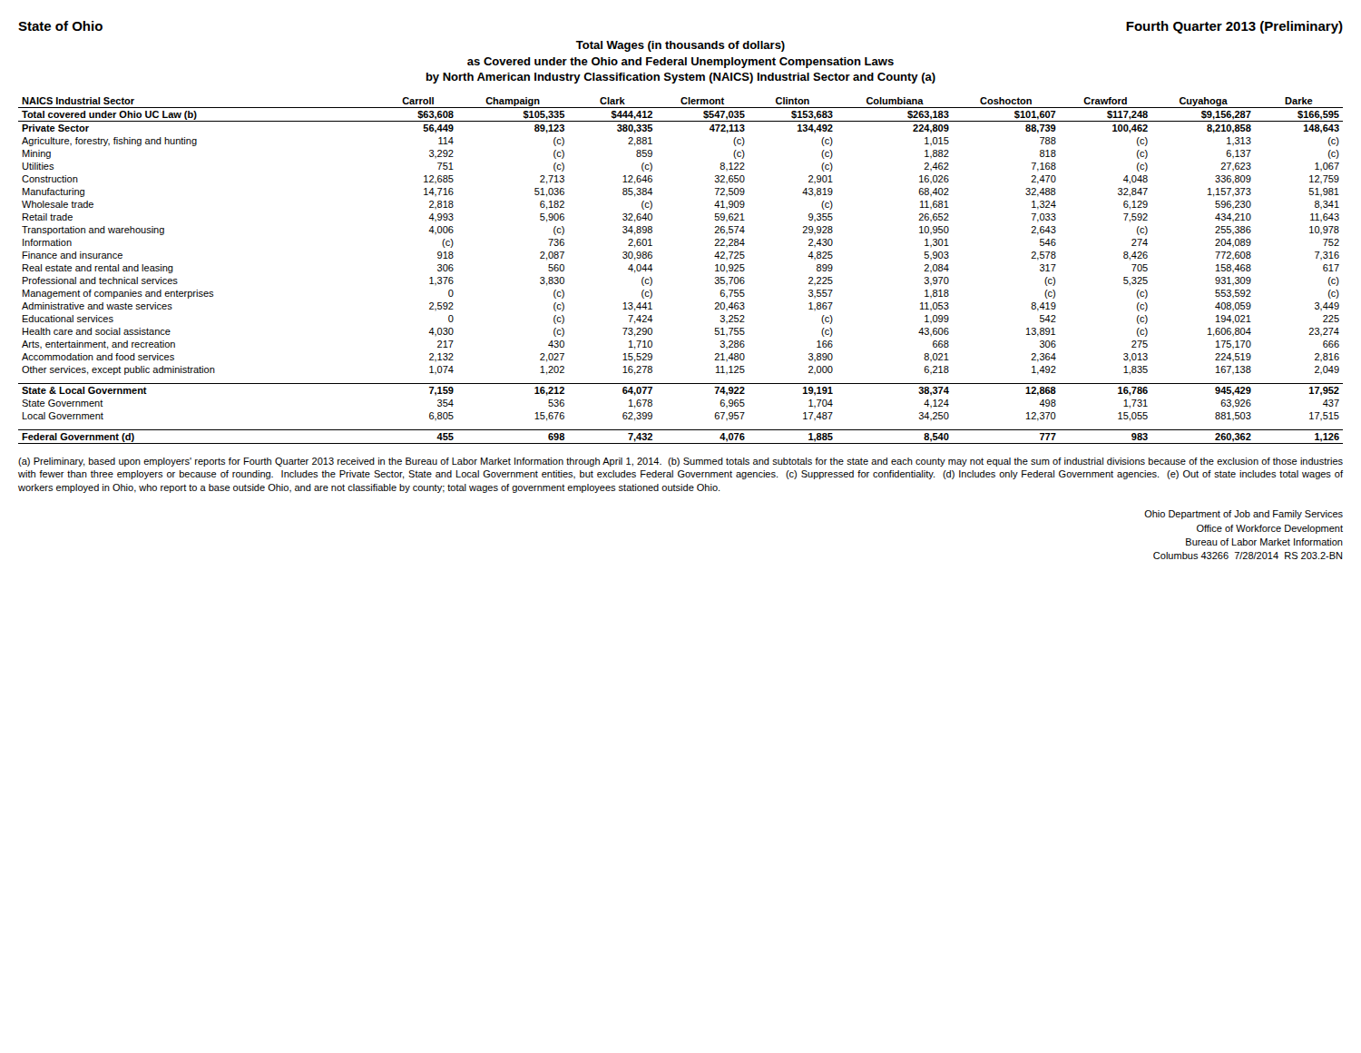State of Ohio Fourth Quarter 2013 (Preliminary)
Total Wages (in thousands of dollars)
as Covered under the Ohio and Federal Unemployment Compensation Laws
by North American Industry Classification System (NAICS) Industrial Sector and County (a)
| NAICS Industrial Sector | Carroll | Champaign | Clark | Clermont | Clinton | Columbiana | Coshocton | Crawford | Cuyahoga | Darke |
| --- | --- | --- | --- | --- | --- | --- | --- | --- | --- | --- |
| Total covered under Ohio UC Law (b) | $63,608 | $105,335 | $444,412 | $547,035 | $153,683 | $263,183 | $101,607 | $117,248 | $9,156,287 | $166,595 |
| Private Sector | 56,449 | 89,123 | 380,335 | 472,113 | 134,492 | 224,809 | 88,739 | 100,462 | 8,210,858 | 148,643 |
| Agriculture, forestry, fishing and hunting | 114 | (c) | 2,881 | (c) | (c) | 1,015 | 788 | (c) | 1,313 | (c) |
| Mining | 3,292 | (c) | 859 | (c) | (c) | 1,882 | 818 | (c) | 6,137 | (c) |
| Utilities | 751 | (c) | (c) | 8,122 | (c) | 2,462 | 7,168 | (c) | 27,623 | 1,067 |
| Construction | 12,685 | 2,713 | 12,646 | 32,650 | 2,901 | 16,026 | 2,470 | 4,048 | 336,809 | 12,759 |
| Manufacturing | 14,716 | 51,036 | 85,384 | 72,509 | 43,819 | 68,402 | 32,488 | 32,847 | 1,157,373 | 51,981 |
| Wholesale trade | 2,818 | 6,182 | (c) | 41,909 | (c) | 11,681 | 1,324 | 6,129 | 596,230 | 8,341 |
| Retail trade | 4,993 | 5,906 | 32,640 | 59,621 | 9,355 | 26,652 | 7,033 | 7,592 | 434,210 | 11,643 |
| Transportation and warehousing | 4,006 | (c) | 34,898 | 26,574 | 29,928 | 10,950 | 2,643 | (c) | 255,386 | 10,978 |
| Information | (c) | 736 | 2,601 | 22,284 | 2,430 | 1,301 | 546 | 274 | 204,089 | 752 |
| Finance and insurance | 918 | 2,087 | 30,986 | 42,725 | 4,825 | 5,903 | 2,578 | 8,426 | 772,608 | 7,316 |
| Real estate and rental and leasing | 306 | 560 | 4,044 | 10,925 | 899 | 2,084 | 317 | 705 | 158,468 | 617 |
| Professional and technical services | 1,376 | 3,830 | (c) | 35,706 | 2,225 | 3,970 | (c) | 5,325 | 931,309 | (c) |
| Management of companies and enterprises | 0 | (c) | (c) | 6,755 | 3,557 | 1,818 | (c) | (c) | 553,592 | (c) |
| Administrative and waste services | 2,592 | (c) | 13,441 | 20,463 | 1,867 | 11,053 | 8,419 | (c) | 408,059 | 3,449 |
| Educational services | 0 | (c) | 7,424 | 3,252 | (c) | 1,099 | 542 | (c) | 194,021 | 225 |
| Health care and social assistance | 4,030 | (c) | 73,290 | 51,755 | (c) | 43,606 | 13,891 | (c) | 1,606,804 | 23,274 |
| Arts, entertainment, and recreation | 217 | 430 | 1,710 | 3,286 | 166 | 668 | 306 | 275 | 175,170 | 666 |
| Accommodation and food services | 2,132 | 2,027 | 15,529 | 21,480 | 3,890 | 8,021 | 2,364 | 3,013 | 224,519 | 2,816 |
| Other services, except public administration | 1,074 | 1,202 | 16,278 | 11,125 | 2,000 | 6,218 | 1,492 | 1,835 | 167,138 | 2,049 |
| State & Local Government | 7,159 | 16,212 | 64,077 | 74,922 | 19,191 | 38,374 | 12,868 | 16,786 | 945,429 | 17,952 |
| State Government | 354 | 536 | 1,678 | 6,965 | 1,704 | 4,124 | 498 | 1,731 | 63,926 | 437 |
| Local Government | 6,805 | 15,676 | 62,399 | 67,957 | 17,487 | 34,250 | 12,370 | 15,055 | 881,503 | 17,515 |
| Federal Government (d) | 455 | 698 | 7,432 | 4,076 | 1,885 | 8,540 | 777 | 983 | 260,362 | 1,126 |
(a) Preliminary, based upon employers' reports for Fourth Quarter 2013 received in the Bureau of Labor Market Information through April 1, 2014. (b) Summed totals and subtotals for the state and each county may not equal the sum of industrial divisions because of the exclusion of those industries with fewer than three employers or because of rounding. Includes the Private Sector, State and Local Government entities, but excludes Federal Government agencies. (c) Suppressed for confidentiality. (d) Includes only Federal Government agencies. (e) Out of state includes total wages of workers employed in Ohio, who report to a base outside Ohio, and are not classifiable by county; total wages of government employees stationed outside Ohio.
Ohio Department of Job and Family Services
Office of Workforce Development
Bureau of Labor Market Information
Columbus 43266 7/28/2014 RS 203.2-BN